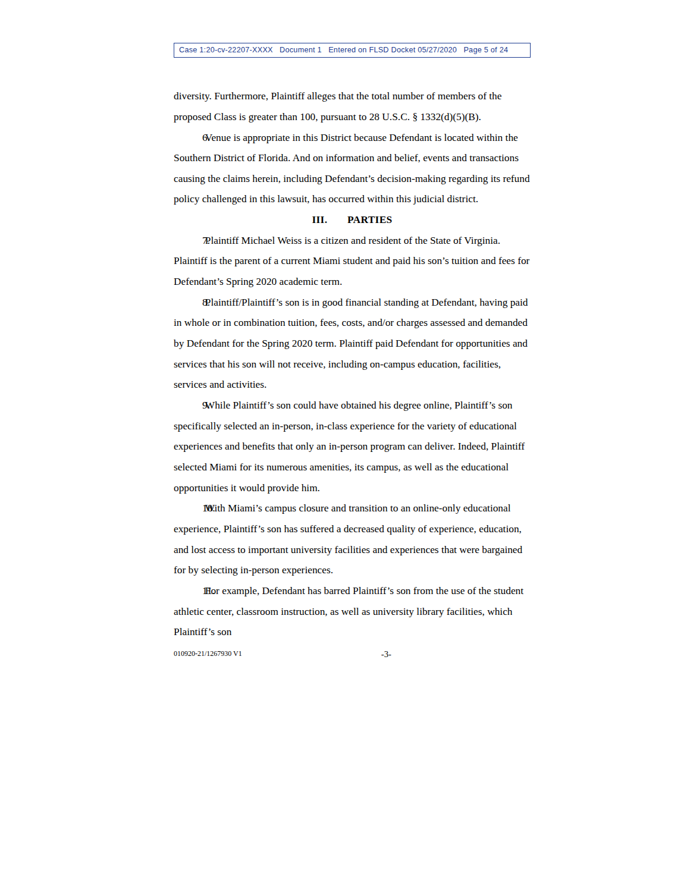Case 1:20-cv-22207-XXXX Document 1 Entered on FLSD Docket 05/27/2020 Page 5 of 24
diversity. Furthermore, Plaintiff alleges that the total number of members of the proposed Class is greater than 100, pursuant to 28 U.S.C. § 1332(d)(5)(B).
6. Venue is appropriate in this District because Defendant is located within the Southern District of Florida. And on information and belief, events and transactions causing the claims herein, including Defendant’s decision-making regarding its refund policy challenged in this lawsuit, has occurred within this judicial district.
III. PARTIES
7. Plaintiff Michael Weiss is a citizen and resident of the State of Virginia. Plaintiff is the parent of a current Miami student and paid his son’s tuition and fees for Defendant’s Spring 2020 academic term.
8. Plaintiff/Plaintiff’s son is in good financial standing at Defendant, having paid in whole or in combination tuition, fees, costs, and/or charges assessed and demanded by Defendant for the Spring 2020 term. Plaintiff paid Defendant for opportunities and services that his son will not receive, including on-campus education, facilities, services and activities.
9. While Plaintiff’s son could have obtained his degree online, Plaintiff’s son specifically selected an in-person, in-class experience for the variety of educational experiences and benefits that only an in-person program can deliver. Indeed, Plaintiff selected Miami for its numerous amenities, its campus, as well as the educational opportunities it would provide him.
10. With Miami’s campus closure and transition to an online-only educational experience, Plaintiff’s son has suffered a decreased quality of experience, education, and lost access to important university facilities and experiences that were bargained for by selecting in-person experiences.
11. For example, Defendant has barred Plaintiff’s son from the use of the student athletic center, classroom instruction, as well as university library facilities, which Plaintiff’s son
010920-21/1267930 V1
-3-